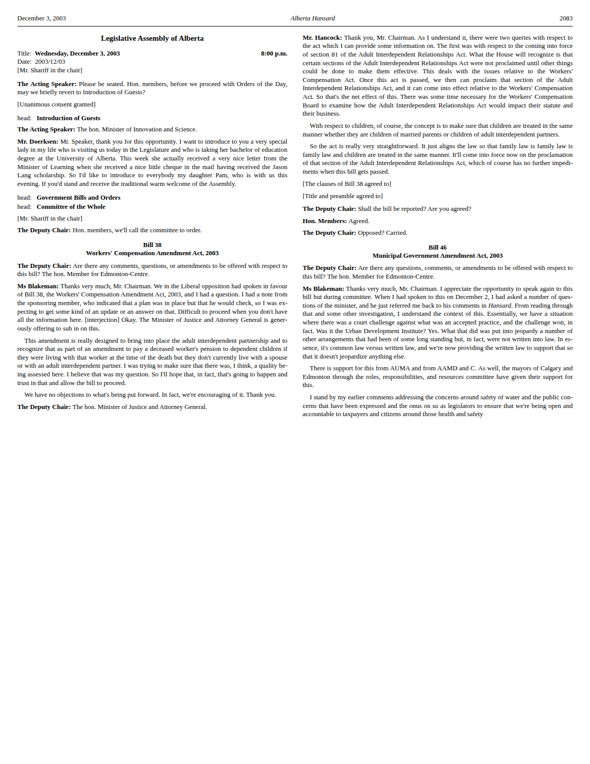December 3, 2003
Alberta Hansard
2083
Legislative Assembly of Alberta
Title: Wednesday, December 3, 2003 8:00 p.m.
Date: 2003/12/03
[Mr. Shariff in the chair]
The Acting Speaker: Please be seated. Hon. members, before we proceed with Orders of the Day, may we briefly revert to Introduction of Guests?
[Unanimous consent granted]
head: Introduction of Guests
The Acting Speaker: The hon. Minister of Innovation and Science.
Mr. Doerksen: Mr. Speaker, thank you for this opportunity. I want to introduce to you a very special lady in my life who is visiting us today in the Legislature and who is taking her bachelor of education degree at the University of Alberta. This week she actually received a very nice letter from the Minister of Learning when she received a nice little cheque in the mail having received the Jason Lang scholarship. So I'd like to introduce to everybody my daughter Pam, who is with us this evening. If you'd stand and receive the traditional warm welcome of the Assembly.
head: Government Bills and Orders
head: Committee of the Whole
[Mr. Shariff in the chair]
The Deputy Chair: Hon. members, we'll call the committee to order.
Bill 38
Workers' Compensation Amendment Act, 2003
The Deputy Chair: Are there any comments, questions, or amendments to be offered with respect to this bill? The hon. Member for Edmonton-Centre.
Ms Blakeman: Thanks very much, Mr. Chairman. We in the Liberal opposition had spoken in favour of Bill 38, the Workers' Compensation Amendment Act, 2003, and I had a question. I had a note from the sponsoring member, who indicated that a plan was in place but that he would check, so I was expecting to get some kind of an update or an answer on that. Difficult to proceed when you don't have all the information here. [interjection] Okay. The Minister of Justice and Attorney General is generously offering to sub in on this.
This amendment is really designed to bring into place the adult interdependent partnership and to recognize that as part of an amendment to pay a deceased worker's pension to dependent children if they were living with that worker at the time of the death but they don't currently live with a spouse or with an adult interdependent partner. I was trying to make sure that there was, I think, a quality being assessed here. I believe that was my question. So I'll hope that, in fact, that's going to happen and trust in that and allow the bill to proceed.
We have no objections to what's being put forward. In fact, we're encouraging of it. Thank you.
The Deputy Chair: The hon. Minister of Justice and Attorney General.
Mr. Hancock: Thank you, Mr. Chairman. As I understand it, there were two queries with respect to the act which I can provide some information on. The first was with respect to the coming into force of section 81 of the Adult Interdependent Relationships Act. What the House will recognize is that certain sections of the Adult Interdependent Relationships Act were not proclaimed until other things could be done to make them effective. This deals with the issues relative to the Workers' Compensation Act. Once this act is passed, we then can proclaim that section of the Adult Interdependent Relationships Act, and it can come into effect relative to the Workers' Compensation Act. So that's the net effect of this. There was some time necessary for the Workers' Compensation Board to examine how the Adult Interdependent Relationships Act would impact their statute and their business.
With respect to children, of course, the concept is to make sure that children are treated in the same manner whether they are children of married parents or children of adult interdependent partners.
So the act is really very straightforward. It just aligns the law so that family law is family law is family law and children are treated in the same manner. It'll come into force now on the proclamation of that section of the Adult Interdependent Relationships Act, which of course has no further impediments when this bill gets passed.
[The clauses of Bill 38 agreed to]
[Title and preamble agreed to]
The Deputy Chair: Shall the bill be reported? Are you agreed?
Hon. Members: Agreed.
The Deputy Chair: Opposed? Carried.
Bill 46
Municipal Government Amendment Act, 2003
The Deputy Chair: Are there any questions, comments, or amendments to be offered with respect to this bill? The hon. Member for Edmonton-Centre.
Ms Blakeman: Thanks very much, Mr. Chairman. I appreciate the opportunity to speak again to this bill but during committee. When I had spoken to this on December 2, I had asked a number of questions of the minister, and he just referred me back to his comments in Hansard. From reading through that and some other investigation, I understand the context of this. Essentially, we have a situation where there was a court challenge against what was an accepted practice, and the challenge won, in fact. Was it the Urban Development Institute? Yes. What that did was put into jeopardy a number of other arrangements that had been of some long standing but, in fact, were not written into law. In essence, it's common law versus written law, and we're now providing the written law to support that so that it doesn't jeopardize anything else.
There is support for this from AUMA and from AAMD and C. As well, the mayors of Calgary and Edmonton through the roles, responsibilities, and resources committee have given their support for this.
I stand by my earlier comments addressing the concerns around safety of water and the public concerns that have been expressed and the onus on us as legislators to ensure that we're being open and accountable to taxpayers and citizens around those health and safety